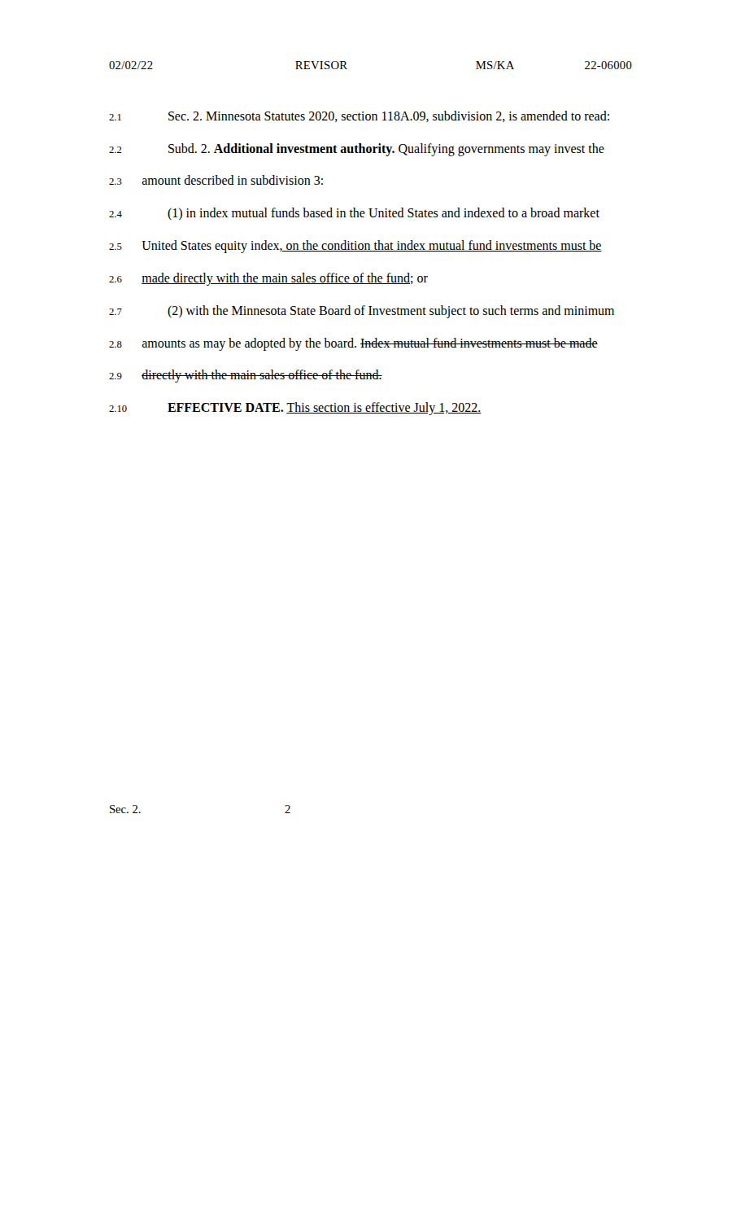02/02/22
REVISOR
MS/KA
22-06000
2.1
Sec. 2. Minnesota Statutes 2020, section 118A.09, subdivision 2, is amended to read:
2.2
Subd. 2. Additional investment authority. Qualifying governments may invest the
2.3
amount described in subdivision 3:
2.4
(1) in index mutual funds based in the United States and indexed to a broad market
2.5
United States equity index, on the condition that index mutual fund investments must be
2.6
made directly with the main sales office of the fund; or
2.7
(2) with the Minnesota State Board of Investment subject to such terms and minimum
2.8
amounts as may be adopted by the board. Index mutual fund investments must be made
2.9
directly with the main sales office of the fund.
2.10
EFFECTIVE DATE. This section is effective July 1, 2022.
Sec. 2.
2